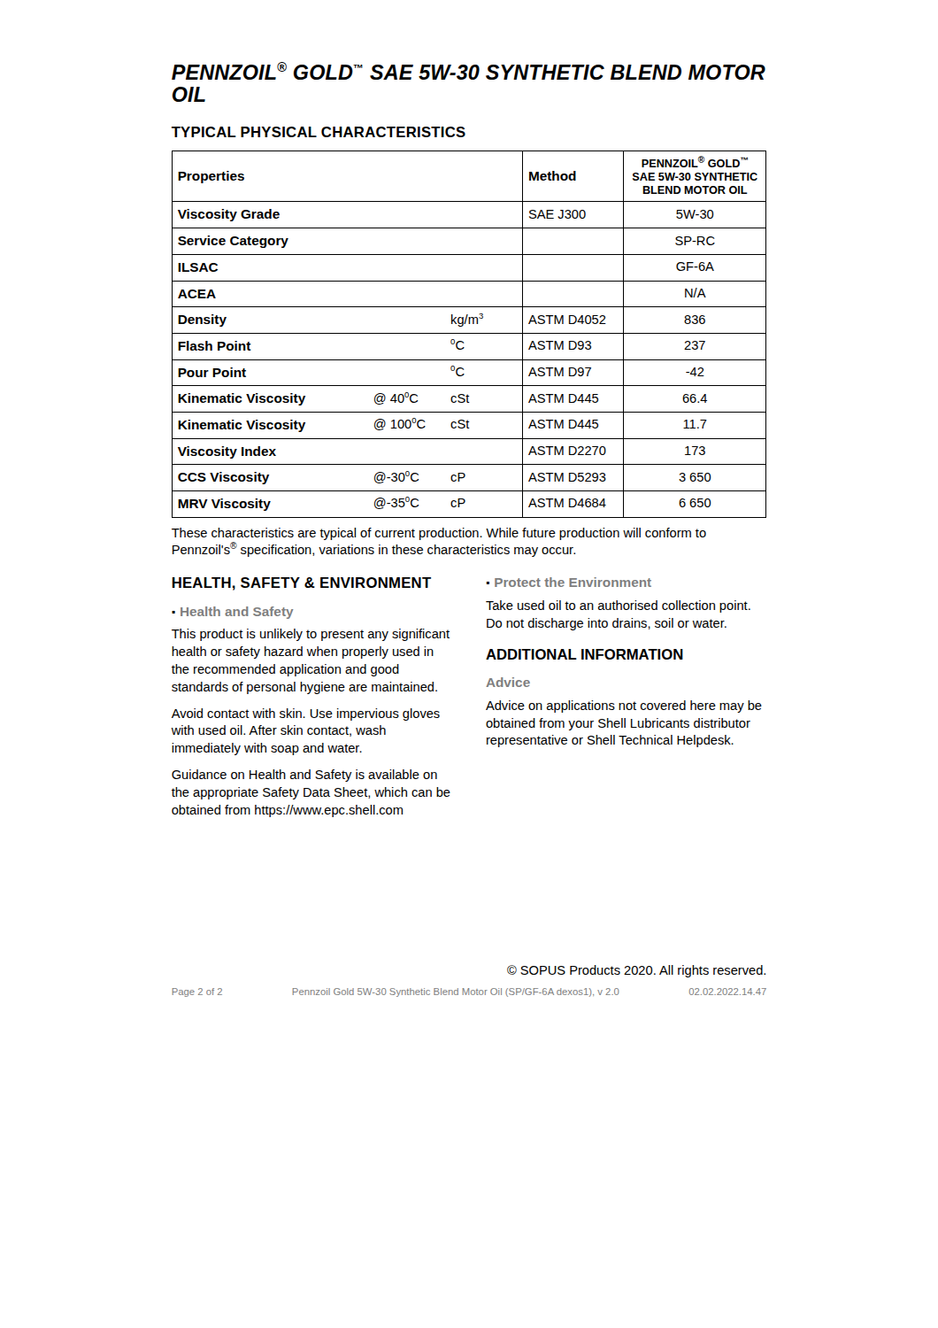PENNZOIL® GOLD™ SAE 5W-30 SYNTHETIC BLEND MOTOR OIL
TYPICAL PHYSICAL CHARACTERISTICS
| Properties | Method | PENNZOIL ® GOLD ™ SAE 5W-30 SYNTHETIC BLEND MOTOR OIL |
| --- | --- | --- |
| Viscosity Grade | | | SAE J300 | 5W-30 |
| Service Category | | | | SP-RC |
| ILSAC | | | | GF-6A |
| ACEA | | | | N/A |
| Density | | kg/m 3 | ASTM D4052 | 836 |
| Flash Point | | 0 C | ASTM D93 | 237 |
| Pour Point | | 0 C | ASTM D97 | -42 |
| Kinematic Viscosity | @ 40 0 C | cSt | ASTM D445 | 66.4 |
| Kinematic Viscosity | @ 100 0 C | cSt | ASTM D445 | 11.7 |
| Viscosity Index | | | ASTM D2270 | 173 |
| CCS Viscosity | @-30 0 C | cP | ASTM D5293 | 3 650 |
| MRV Viscosity | @-35 0 C | cP | ASTM D4684 | 6 650 |
These characteristics are typical of current production. While future production will conform to Pennzoil's® specification, variations in these characteristics may occur.
HEALTH, SAFETY & ENVIRONMENT
Health and Safety
This product is unlikely to present any significant health or safety hazard when properly used in the recommended application and good standards of personal hygiene are maintained.
Avoid contact with skin. Use impervious gloves with used oil. After skin contact, wash immediately with soap and water.
Guidance on Health and Safety is available on the appropriate Safety Data Sheet, which can be obtained from https://www.epc.shell.com
Protect the Environment
Take used oil to an authorised collection point. Do not discharge into drains, soil or water.
ADDITIONAL INFORMATION
Advice
Advice on applications not covered here may be obtained from your Shell Lubricants distributor representative or Shell Technical Helpdesk.
© SOPUS Products 2020. All rights reserved.
Page 2 of 2
Pennzoil Gold 5W-30 Synthetic Blend Motor Oil (SP/GF-6A dexos1), v 2.0
02.02.2022.14.47